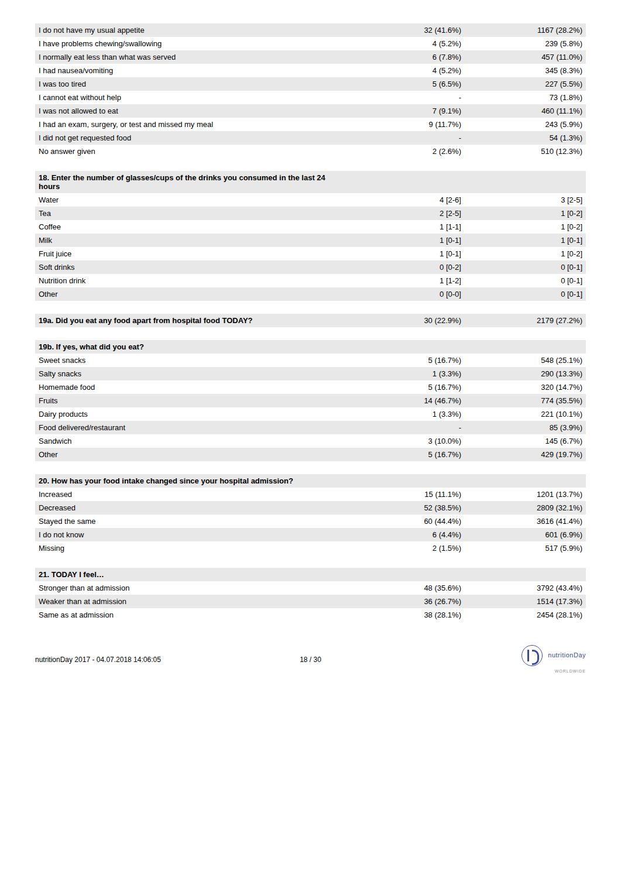| I do not have my usual appetite | 32 (41.6%) | 1167 (28.2%) |
| I have problems chewing/swallowing | 4 (5.2%) | 239 (5.8%) |
| I normally eat less than what was served | 6 (7.8%) | 457 (11.0%) |
| I had nausea/vomiting | 4 (5.2%) | 345 (8.3%) |
| I was too tired | 5 (6.5%) | 227 (5.5%) |
| I cannot eat without help | - | 73 (1.8%) |
| I was not allowed to eat | 7 (9.1%) | 460 (11.1%) |
| I had an exam, surgery, or test and missed my meal | 9 (11.7%) | 243 (5.9%) |
| I did not get requested food | - | 54 (1.3%) |
| No answer given | 2 (2.6%) | 510 (12.3%) |
| 18. Enter the number of glasses/cups of the drinks you consumed in the last 24 hours | | |
| Water | 4 [2-6] | 3 [2-5] |
| Tea | 2 [2-5] | 1 [0-2] |
| Coffee | 1 [1-1] | 1 [0-2] |
| Milk | 1 [0-1] | 1 [0-1] |
| Fruit juice | 1 [0-1] | 1 [0-2] |
| Soft drinks | 0 [0-2] | 0 [0-1] |
| Nutrition drink | 1 [1-2] | 0 [0-1] |
| Other | 0 [0-0] | 0 [0-1] |
| 19a. Did you eat any food apart from hospital food TODAY? | 30 (22.9%) | 2179 (27.2%) |
| 19b. If yes, what did you eat? | | |
| Sweet snacks | 5 (16.7%) | 548 (25.1%) |
| Salty snacks | 1 (3.3%) | 290 (13.3%) |
| Homemade food | 5 (16.7%) | 320 (14.7%) |
| Fruits | 14 (46.7%) | 774 (35.5%) |
| Dairy products | 1 (3.3%) | 221 (10.1%) |
| Food delivered/restaurant | - | 85 (3.9%) |
| Sandwich | 3 (10.0%) | 145 (6.7%) |
| Other | 5 (16.7%) | 429 (19.7%) |
| 20. How has your food intake changed since your hospital admission? | | |
| Increased | 15 (11.1%) | 1201 (13.7%) |
| Decreased | 52 (38.5%) | 2809 (32.1%) |
| Stayed the same | 60 (44.4%) | 3616 (41.4%) |
| I do not know | 6 (4.4%) | 601 (6.9%) |
| Missing | 2 (1.5%) | 517 (5.9%) |
| 21. TODAY I feel… | | |
| Stronger than at admission | 48 (35.6%) | 3792 (43.4%) |
| Weaker than at admission | 36 (26.7%) | 1514 (17.3%) |
| Same as at admission | 38 (28.1%) | 2454 (28.1%) |
nutritionDay 2017 - 04.07.2018 14:06:05
18 / 30
nutritionDay
WORLDWIDE